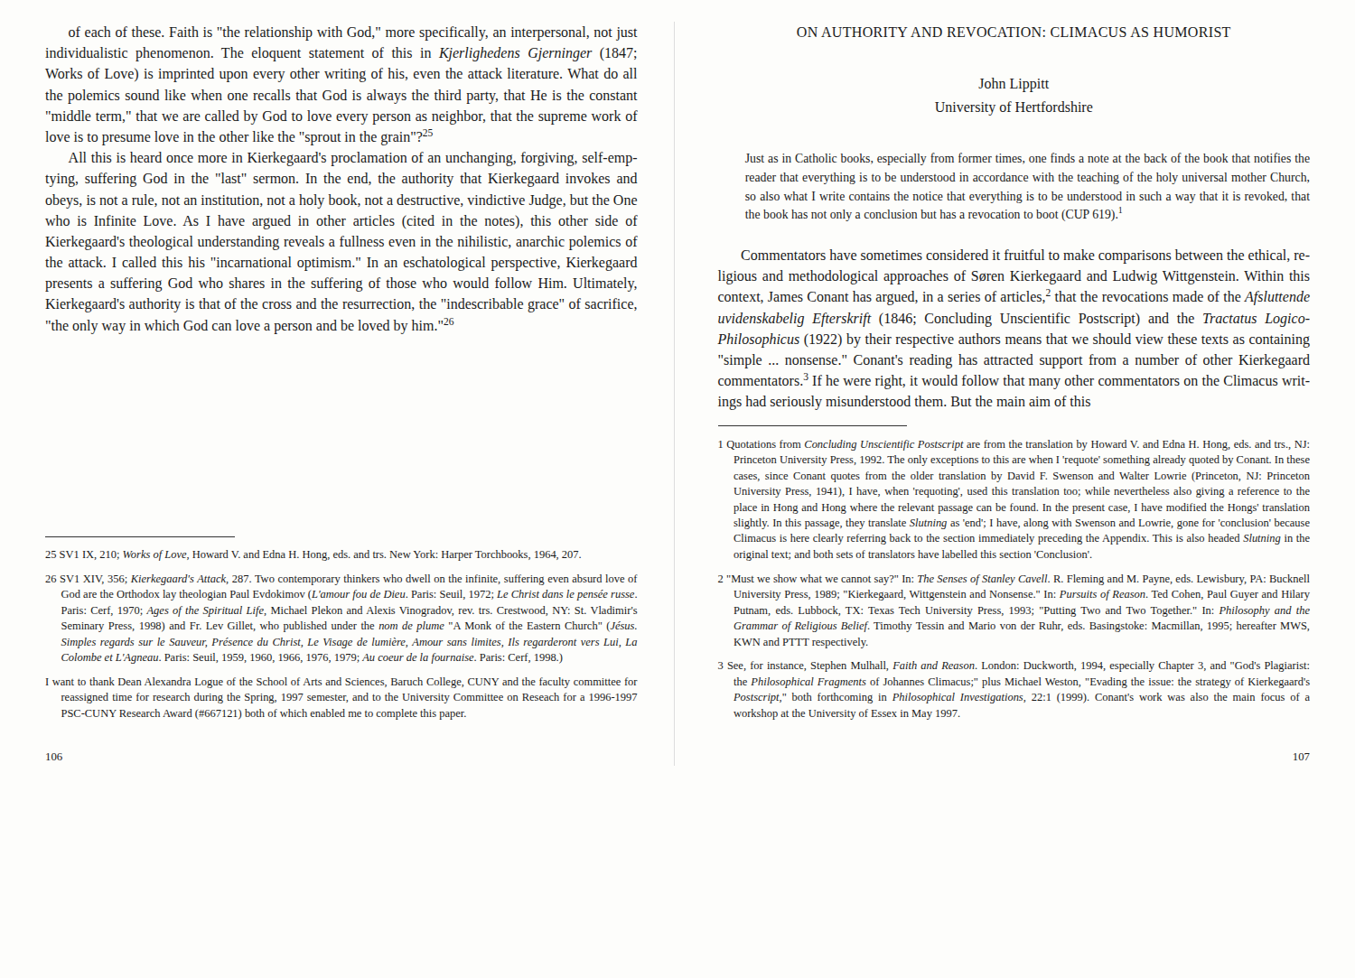of each of these. Faith is "the relationship with God," more specifically, an interpersonal, not just individualistic phenomenon. The eloquent statement of this in Kjerlighedens Gjerninger (1847; Works of Love) is imprinted upon every other writing of his, even the attack literature. What do all the polemics sound like when one recalls that God is always the third party, that He is the constant "middle term," that we are called by God to love every person as neighbor, that the supreme work of love is to presume love in the other like the "sprout in the grain"?25
All this is heard once more in Kierkegaard's proclamation of an unchanging, forgiving, self-emptying, suffering God in the "last" sermon. In the end, the authority that Kierkegaard invokes and obeys, is not a rule, not an institution, not a holy book, not a destructive, vindictive Judge, but the One who is Infinite Love. As I have argued in other articles (cited in the notes), this other side of Kierkegaard's theological understanding reveals a fullness even in the nihilistic, anarchic polemics of the attack. I called this his "incarnational optimism." In an eschatological perspective, Kierkegaard presents a suffering God who shares in the suffering of those who would follow Him. Ultimately, Kierkegaard's authority is that of the cross and the resurrection, the "indescribable grace" of sacrifice, "the only way in which God can love a person and be loved by him."26
25 SV1 IX, 210; Works of Love, Howard V. and Edna H. Hong, eds. and trs. New York: Harper Torchbooks, 1964, 207.
26 SV1 XIV, 356; Kierkegaard's Attack, 287. Two contemporary thinkers who dwell on the infinite, suffering even absurd love of God are the Orthodox lay theologian Paul Evdokimov (L'amour fou de Dieu. Paris: Seuil, 1972; Le Christ dans le pensée russe. Paris: Cerf, 1970; Ages of the Spiritual Life, Michael Plekon and Alexis Vinogradov, rev. trs. Crestwood, NY: St. Vladimir's Seminary Press, 1998) and Fr. Lev Gillet, who published under the nom de plume "A Monk of the Eastern Church" (Jésus. Simples regards sur le Sauveur, Présence du Christ, Le Visage de lumière, Amour sans limites, Ils regarderont vers Lui, La Colombe et L'Agneau. Paris: Seuil, 1959, 1960, 1966, 1976, 1979; Au coeur de la fournaise. Paris: Cerf, 1998.)
I want to thank Dean Alexandra Logue of the School of Arts and Sciences, Baruch College, CUNY and the faculty committee for reassigned time for research during the Spring, 1997 semester, and to the University Committee on Reseach for a 1996-1997 PSC-CUNY Research Award (#667121) both of which enabled me to complete this paper.
106
ON AUTHORITY AND REVOCATION: CLIMACUS AS HUMORIST
John Lippitt
University of Hertfordshire
Just as in Catholic books, especially from former times, one finds a note at the back of the book that notifies the reader that everything is to be understood in accordance with the teaching of the holy universal mother Church, so also what I write contains the notice that everything is to be understood in such a way that it is revoked, that the book has not only a conclusion but has a revocation to boot (CUP 619).1
Commentators have sometimes considered it fruitful to make comparisons between the ethical, religious and methodological approaches of Søren Kierkegaard and Ludwig Wittgenstein. Within this context, James Conant has argued, in a series of articles,2 that the revocations made of the Afsluttende uvidenskabelig Efterskrift (1846; Concluding Unscientific Postscript) and the Tractatus Logico-Philosophicus (1922) by their respective authors means that we should view these texts as containing "simple ... nonsense." Conant's reading has attracted support from a number of other Kierkegaard commentators.3 If he were right, it would follow that many other commentators on the Climacus writings had seriously misunderstood them. But the main aim of this
1 Quotations from Concluding Unscientific Postscript are from the translation by Howard V. and Edna H. Hong, eds. and trs., NJ: Princeton University Press, 1992. The only exceptions to this are when I 'requote' something already quoted by Conant. In these cases, since Conant quotes from the older translation by David F. Swenson and Walter Lowrie (Princeton, NJ: Princeton University Press, 1941), I have, when 'requoting', used this translation too; while nevertheless also giving a reference to the place in Hong and Hong where the relevant passage can be found. In the present case, I have modified the Hongs' translation slightly. In this passage, they translate Slutning as 'end'; I have, along with Swenson and Lowrie, gone for 'conclusion' because Climacus is here clearly referring back to the section immediately preceding the Appendix. This is also headed Slutning in the original text; and both sets of translators have labelled this section 'Conclusion'.
2 "Must we show what we cannot say?" In: The Senses of Stanley Cavell. R. Fleming and M. Payne, eds. Lewisbury, PA: Bucknell University Press, 1989; "Kierkegaard, Wittgenstein and Nonsense." In: Pursuits of Reason. Ted Cohen, Paul Guyer and Hilary Putnam, eds. Lubbock, TX: Texas Tech University Press, 1993; "Putting Two and Two Together." In: Philosophy and the Grammar of Religious Belief. Timothy Tessin and Mario von der Ruhr, eds. Basingstoke: Macmillan, 1995; hereafter MWS, KWN and PTTT respectively.
3 See, for instance, Stephen Mulhall, Faith and Reason. London: Duckworth, 1994, especially Chapter 3, and "God's Plagiarist: the Philosophical Fragments of Johannes Climacus;" plus Michael Weston, "Evading the issue: the strategy of Kierkegaard's Postscript," both forthcoming in Philosophical Investigations, 22:1 (1999). Conant's work was also the main focus of a workshop at the University of Essex in May 1997.
107